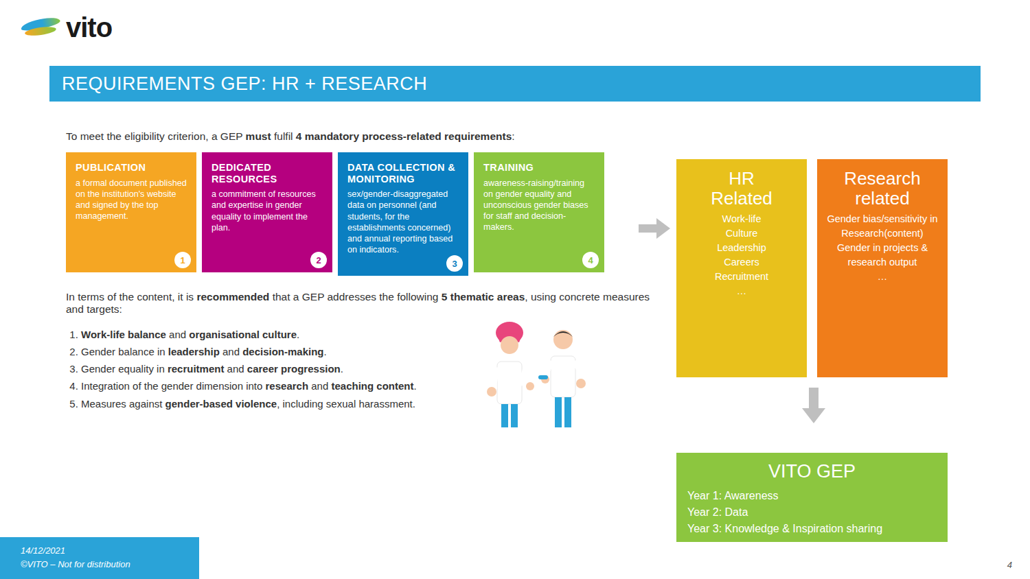vito
REQUIREMENTS GEP: HR + RESEARCH
To meet the eligibility criterion, a GEP must fulfil 4 mandatory process-related requirements:
Publication
a formal document published on the institution's website and signed by the top management.
1
Dedicated Resources
a commitment of resources and expertise in gender equality to implement the plan.
2
Data Collection & Monitoring
sex/gender-disaggregated data on personnel (and students, for the establishments concerned) and annual reporting based on indicators.
3
Training
awareness-raising/training on gender equality and unconscious gender biases for staff and decision-makers.
4
In terms of the content, it is recommended that a GEP addresses the following 5 thematic areas, using concrete measures and targets:
Work-life balance and organisational culture.
Gender balance in leadership and decision-making.
Gender equality in recruitment and career progression.
Integration of the gender dimension into research and teaching content.
Measures against gender-based violence, including sexual harassment.
HR
Related
Work-life
Culture
Leadership
Careers
Recruitment
…
Research
related
Gender bias/sensitivity in Research(content)
Gender in projects & research output
…
VITO GEP
Year 1: Awareness
Year 2: Data
Year 3: Knowledge & Inspiration sharing
14/12/2021
©VITO – Not for distribution
4